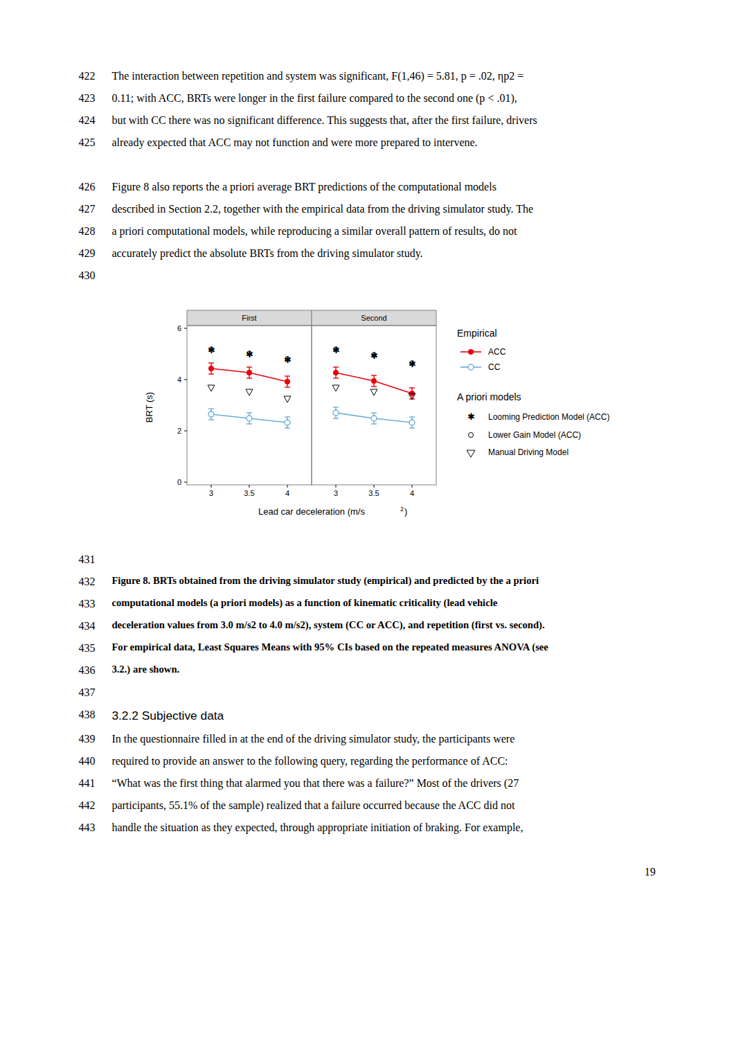422 The interaction between repetition and system was significant, F(1,46) = 5.81, p = .02, ηp2 =
4230.11; with ACC, BRTs were longer in the first failure compared to the second one (p < .01),
424 but with CC there was no significant difference. This suggests that, after the first failure, drivers
425 already expected that ACC may not function and were more prepared to intervene.
426 Figure 8 also reports the a priori average BRT predictions of the computational models
427 described in Section 2.2, together with the empirical data from the driving simulator study. The
428 a priori computational models, while reproducing a similar overall pattern of results, do not
429 accurately predict the absolute BRTs from the driving simulator study.
430
First Second 6 4 2 0 BRT (s) 3 3.5 4 3 3.5 4 Lead car deceleration (m/s 2 ) ✱ ✱ ✱ ✱ ✱ ✱ Empirical ACC CC A priori models ✱ Looming Prediction Model (ACC) Lower Gain Model (ACC) Manual Driving Model
431
432 Figure 8. BRTs obtained from the driving simulator study (empirical) and predicted by the a priori
433 computational models (a priori models) as a function of kinematic criticality (lead vehicle
434 deceleration values from 3.0 m/s2 to 4.0 m/s2), system (CC or ACC), and repetition (first vs. second).
435 For empirical data, Least Squares Means with 95% CIs based on the repeated measures ANOVA (see
4363.2.) are shown.
437
438
3.2.2 Subjective data
439 In the questionnaire filled in at the end of the driving simulator study, the participants were
440 required to provide an answer to the following query, regarding the performance of ACC:
441“What was the first thing that alarmed you that there was a failure?” Most of the drivers (27
442 participants, 55.1% of the sample) realized that a failure occurred because the ACC did not
443 handle the situation as they expected, through appropriate initiation of braking. For example,
19